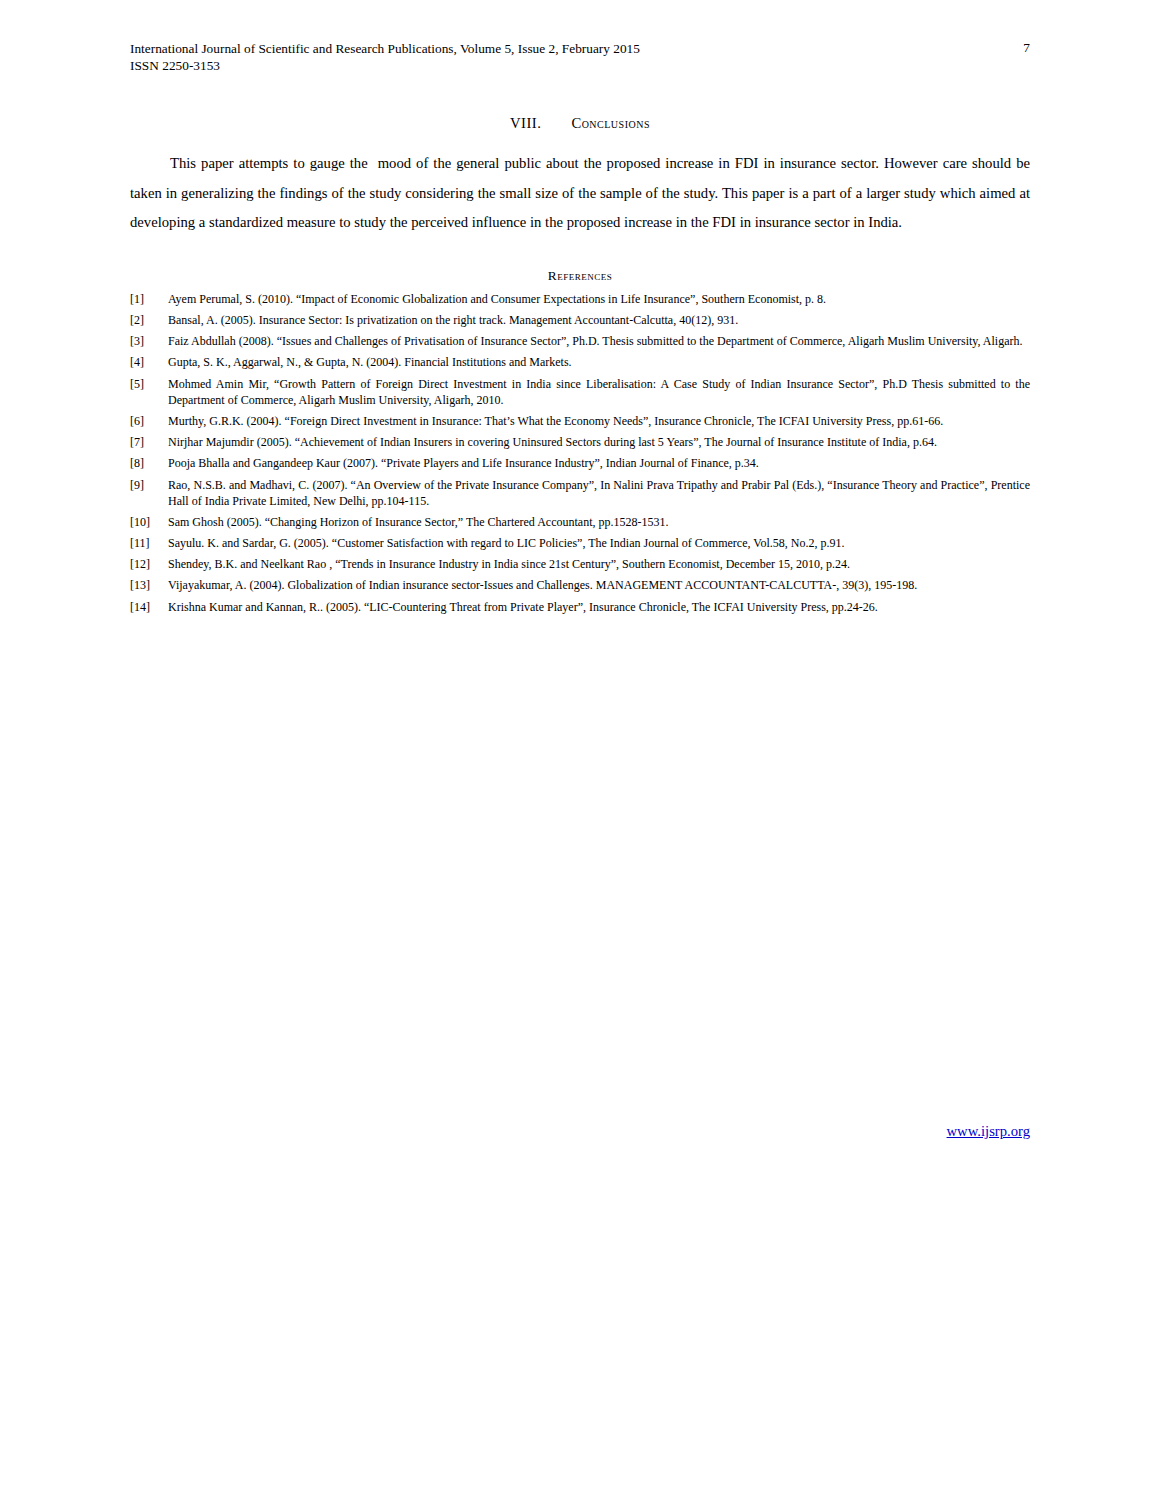International Journal of Scientific and Research Publications, Volume 5, Issue 2, February 2015
ISSN 2250-3153
7
VIII. Conclusions
This paper attempts to gauge the mood of the general public about the proposed increase in FDI in insurance sector. However care should be taken in generalizing the findings of the study considering the small size of the sample of the study. This paper is a part of a larger study which aimed at developing a standardized measure to study the perceived influence in the proposed increase in the FDI in insurance sector in India.
References
Ayem Perumal, S. (2010). “Impact of Economic Globalization and Consumer Expectations in Life Insurance”, Southern Economist, p. 8.
Bansal, A. (2005). Insurance Sector: Is privatization on the right track. Management Accountant-Calcutta, 40(12), 931.
Faiz Abdullah (2008). “Issues and Challenges of Privatisation of Insurance Sector”, Ph.D. Thesis submitted to the Department of Commerce, Aligarh Muslim University, Aligarh.
Gupta, S. K., Aggarwal, N., & Gupta, N. (2004). Financial Institutions and Markets.
Mohmed Amin Mir, “Growth Pattern of Foreign Direct Investment in India since Liberalisation: A Case Study of Indian Insurance Sector”, Ph.D Thesis submitted to the Department of Commerce, Aligarh Muslim University, Aligarh, 2010.
Murthy, G.R.K. (2004). “Foreign Direct Investment in Insurance: That’s What the Economy Needs”, Insurance Chronicle, The ICFAI University Press, pp.61-66.
Nirjhar Majumdir (2005). “Achievement of Indian Insurers in covering Uninsured Sectors during last 5 Years”, The Journal of Insurance Institute of India, p.64.
Pooja Bhalla and Gangandeep Kaur (2007). “Private Players and Life Insurance Industry”, Indian Journal of Finance, p.34.
Rao, N.S.B. and Madhavi, C. (2007). “An Overview of the Private Insurance Company”, In Nalini Prava Tripathy and Prabir Pal (Eds.), “Insurance Theory and Practice”, Prentice Hall of India Private Limited, New Delhi, pp.104-115.
Sam Ghosh (2005). “Changing Horizon of Insurance Sector,” The Chartered Accountant, pp.1528-1531.
Sayulu. K. and Sardar, G. (2005). “Customer Satisfaction with regard to LIC Policies”, The Indian Journal of Commerce, Vol.58, No.2, p.91.
Shendey, B.K. and Neelkant Rao , “Trends in Insurance Industry in India since 21st Century”, Southern Economist, December 15, 2010, p.24.
Vijayakumar, A. (2004). Globalization of Indian insurance sector-Issues and Challenges. MANAGEMENT ACCOUNTANT-CALCUTTA-, 39(3), 195-198.
Krishna Kumar and Kannan, R.. (2005). “LIC-Countering Threat from Private Player”, Insurance Chronicle, The ICFAI University Press, pp.24-26.
www.ijsrp.org